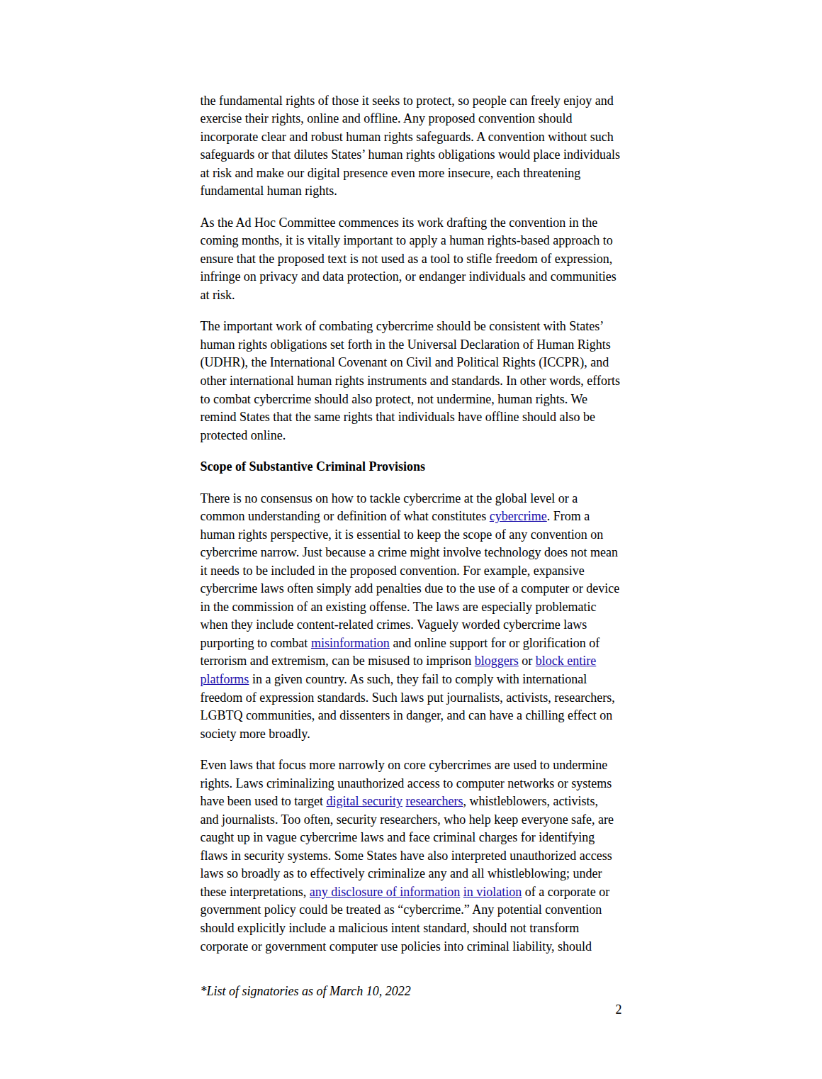the fundamental rights of those it seeks to protect, so people can freely enjoy and exercise their rights, online and offline. Any proposed convention should incorporate clear and robust human rights safeguards. A convention without such safeguards or that dilutes States’ human rights obligations would place individuals at risk and make our digital presence even more insecure, each threatening fundamental human rights.
As the Ad Hoc Committee commences its work drafting the convention in the coming months, it is vitally important to apply a human rights-based approach to ensure that the proposed text is not used as a tool to stifle freedom of expression, infringe on privacy and data protection, or endanger individuals and communities at risk.
The important work of combating cybercrime should be consistent with States’ human rights obligations set forth in the Universal Declaration of Human Rights (UDHR), the International Covenant on Civil and Political Rights (ICCPR), and other international human rights instruments and standards. In other words, efforts to combat cybercrime should also protect, not undermine, human rights. We remind States that the same rights that individuals have offline should also be protected online.
Scope of Substantive Criminal Provisions
There is no consensus on how to tackle cybercrime at the global level or a common understanding or definition of what constitutes cybercrime. From a human rights perspective, it is essential to keep the scope of any convention on cybercrime narrow. Just because a crime might involve technology does not mean it needs to be included in the proposed convention. For example, expansive cybercrime laws often simply add penalties due to the use of a computer or device in the commission of an existing offense. The laws are especially problematic when they include content-related crimes. Vaguely worded cybercrime laws purporting to combat misinformation and online support for or glorification of terrorism and extremism, can be misused to imprison bloggers or block entire platforms in a given country. As such, they fail to comply with international freedom of expression standards. Such laws put journalists, activists, researchers, LGBTQ communities, and dissenters in danger, and can have a chilling effect on society more broadly.
Even laws that focus more narrowly on core cybercrimes are used to undermine rights. Laws criminalizing unauthorized access to computer networks or systems have been used to target digital security researchers, whistleblowers, activists, and journalists. Too often, security researchers, who help keep everyone safe, are caught up in vague cybercrime laws and face criminal charges for identifying flaws in security systems. Some States have also interpreted unauthorized access laws so broadly as to effectively criminalize any and all whistleblowing; under these interpretations, any disclosure of information in violation of a corporate or government policy could be treated as “cybercrime.” Any potential convention should explicitly include a malicious intent standard, should not transform corporate or government computer use policies into criminal liability, should
*List of signatories as of March 10, 2022
2